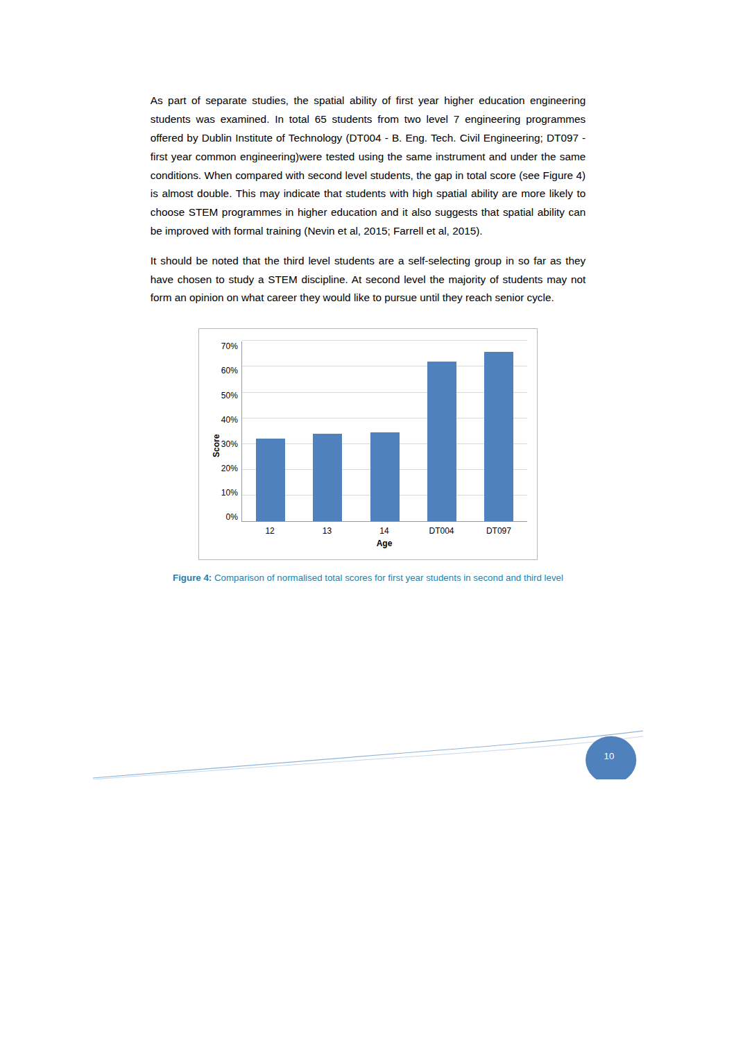As part of separate studies, the spatial ability of first year higher education engineering students was examined. In total 65 students from two level 7 engineering programmes offered by Dublin Institute of Technology (DT004 - B. Eng. Tech. Civil Engineering; DT097 - first year common engineering)were tested using the same instrument and under the same conditions. When compared with second level students, the gap in total score (see Figure 4) is almost double. This may indicate that students with high spatial ability are more likely to choose STEM programmes in higher education and it also suggests that spatial ability can be improved with formal training (Nevin et al, 2015; Farrell et al, 2015).
It should be noted that the third level students are a self-selecting group in so far as they have chosen to study a STEM discipline. At second level the majority of students may not form an opinion on what career they would like to pursue until they reach senior cycle.
Score
70% 60% 50% 40% 30% 20% 10% 0%
12 13 14 DT004 DT097
Age
Figure 4: Comparison of normalised total scores for first year students in second and third level
10